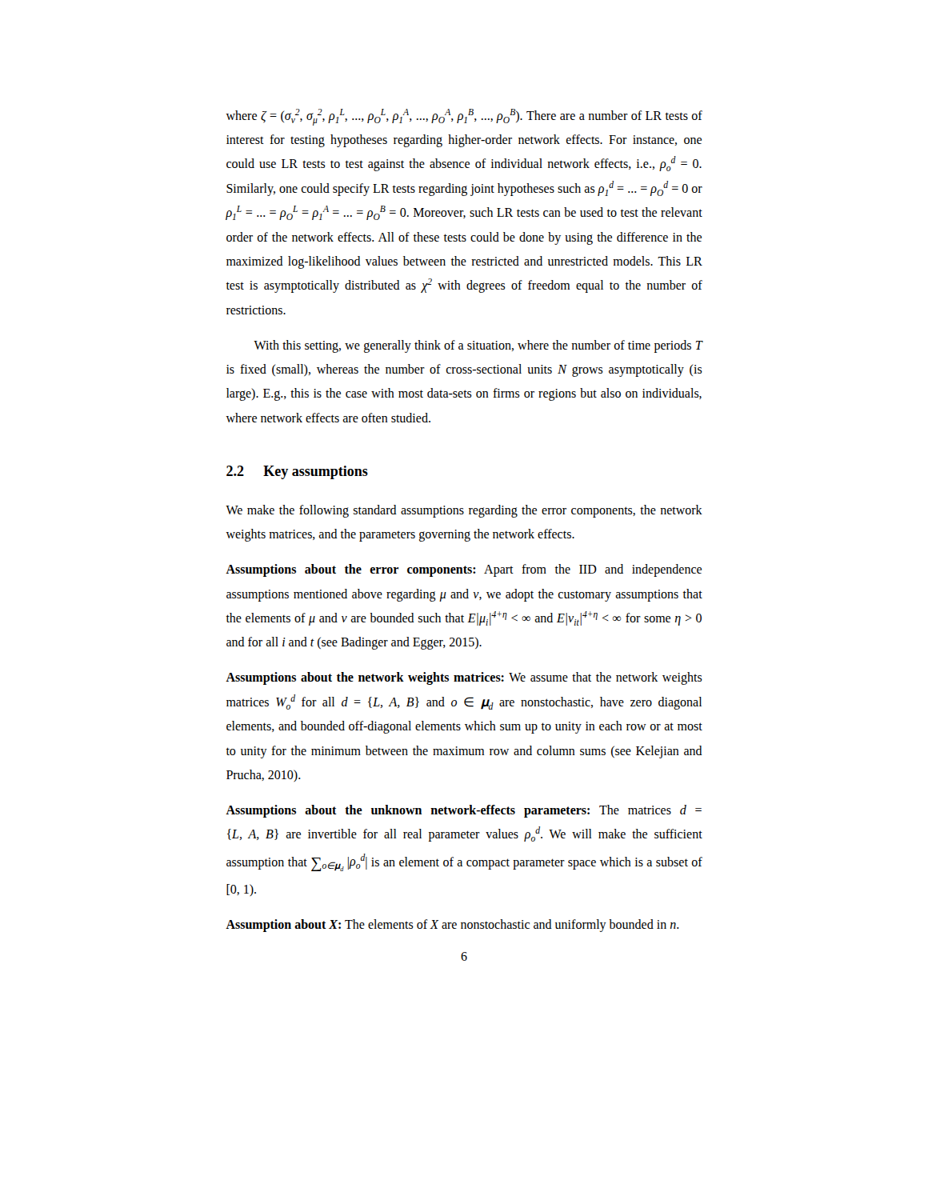where ζ = (σν2, σμ2, ρ1L, ..., ρOL, ρ1A, ..., ρOA, ρ1B, ..., ρOB). There are a number of LR tests of interest for testing hypotheses regarding higher-order network effects. For instance, one could use LR tests to test against the absence of individual network effects, i.e., ρod = 0. Similarly, one could specify LR tests regarding joint hypotheses such as ρ1d = ... = ρOd = 0 or ρ1L = ... = ρOL = ρ1A = ... = ρOB = 0. Moreover, such LR tests can be used to test the relevant order of the network effects. All of these tests could be done by using the difference in the maximized log-likelihood values between the restricted and unrestricted models. This LR test is asymptotically distributed as χ2 with degrees of freedom equal to the number of restrictions.
With this setting, we generally think of a situation, where the number of time periods T is fixed (small), whereas the number of cross-sectional units N grows asymptotically (is large). E.g., this is the case with most data-sets on firms or regions but also on individuals, where network effects are often studied.
2.2 Key assumptions
We make the following standard assumptions regarding the error components, the network weights matrices, and the parameters governing the network effects.
Assumptions about the error components: Apart from the IID and independence assumptions mentioned above regarding μ and ν, we adopt the customary assumptions that the elements of μ and ν are bounded such that E|μi|4+η < ∞ and E|νit|4+η < ∞ for some η > 0 and for all i and t (see Badinger and Egger, 2015).
Assumptions about the network weights matrices: We assume that the network weights matrices Wod for all d = {L, A, B} and o ∈ 𝛍d are nonstochastic, have zero diagonal elements, and bounded off-diagonal elements which sum up to unity in each row or at most to unity for the minimum between the maximum row and column sums (see Kelejian and Prucha, 2010).
Assumptions about the unknown network-effects parameters: The matrices d = {L, A, B} are invertible for all real parameter values ρod. We will make the sufficient assumption that ∑o∈𝛍d |ρod| is an element of a compact parameter space which is a subset of [0, 1).
Assumption about X: The elements of X are nonstochastic and uniformly bounded in n.
6